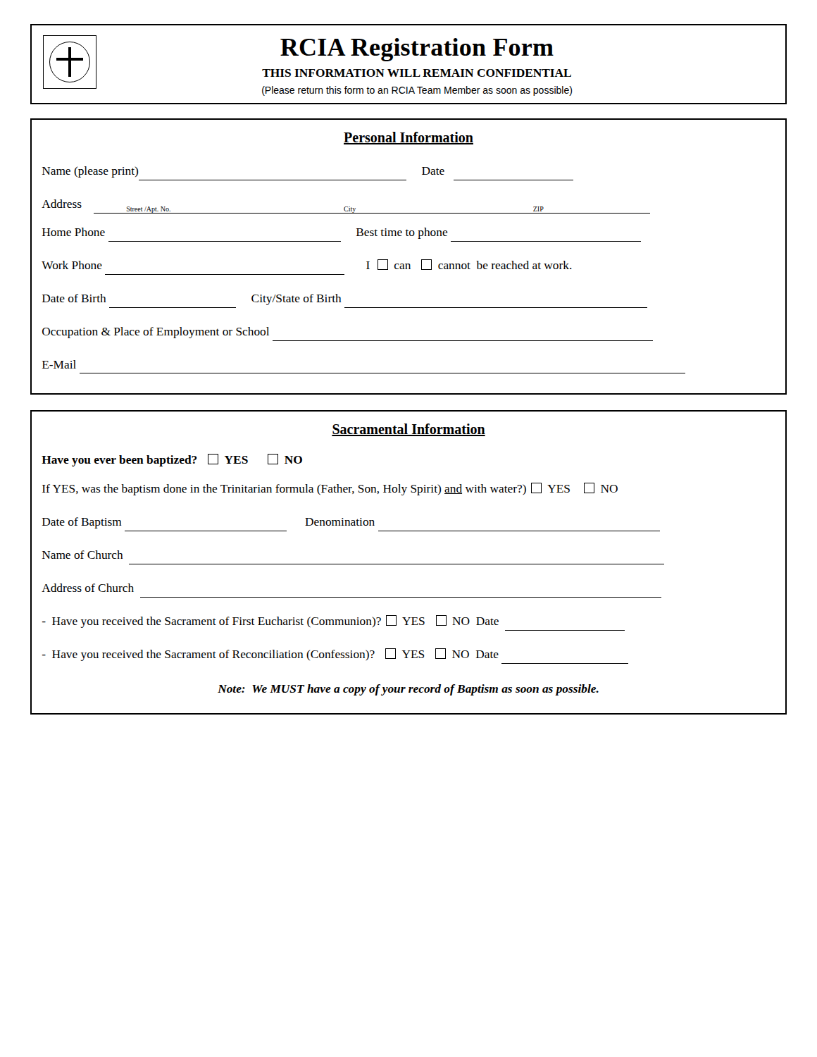RCIA Registration Form
THIS INFORMATION WILL REMAIN CONFIDENTIAL
(Please return this form to an RCIA Team Member as soon as possible)
Personal Information
Name (please print) Date
Address
Street /Apt. No. City ZIP
Home Phone Best time to phone
Work Phone I can cannot be reached at work.
Date of Birth City/State of Birth
Occupation & Place of Employment or School
E-Mail
Sacramental Information
Have you ever been baptized? YES NO
If YES, was the baptism done in the Trinitarian formula (Father, Son, Holy Spirit) and with water?) YES NO
Date of Baptism Denomination
Name of Church
Address of Church
- Have you received the Sacrament of First Eucharist (Communion)? YES NO Date
- Have you received the Sacrament of Reconciliation (Confession)? YES NO Date
Note: We MUST have a copy of your record of Baptism as soon as possible.